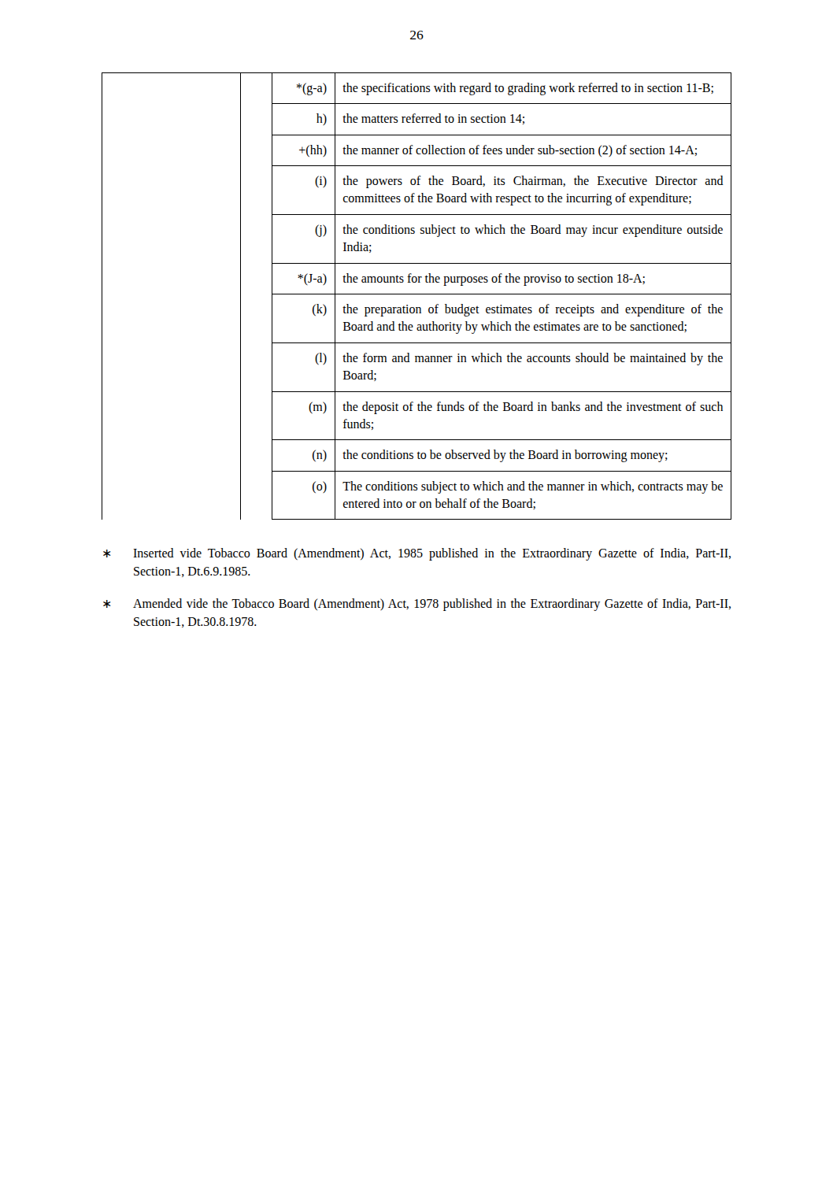26
| | | *(g-a) | the specifications with regard to grading work referred to in section 11-B; |
| h) | the matters referred to in section 14; |
| +(hh) | the manner of collection of fees under sub-section (2) of section 14-A; |
| (i) | the powers of the Board, its Chairman, the Executive Director and committees of the Board with respect to the incurring of expenditure; |
| (j) | the conditions subject to which the Board may incur expenditure outside India; |
| *(J-a) | the amounts for the purposes of the proviso to section 18-A; |
| (k) | the preparation of budget estimates of receipts and expenditure of the Board and the authority by which the estimates are to be sanctioned; |
| (l) | the form and manner in which the accounts should be maintained by the Board; |
| (m) | the deposit of the funds of the Board in banks and the investment of such funds; |
| (n) | the conditions to be observed by the Board in borrowing money; |
| (o) | The conditions subject to which and the manner in which, contracts may be entered into or on behalf of the Board; |
∗
Inserted vide Tobacco Board (Amendment) Act, 1985 published in the Extraordinary Gazette of India, Part-II, Section-1, Dt.6.9.1985.
∗
Amended vide the Tobacco Board (Amendment) Act, 1978 published in the Extraordinary Gazette of India, Part-II, Section-1, Dt.30.8.1978.